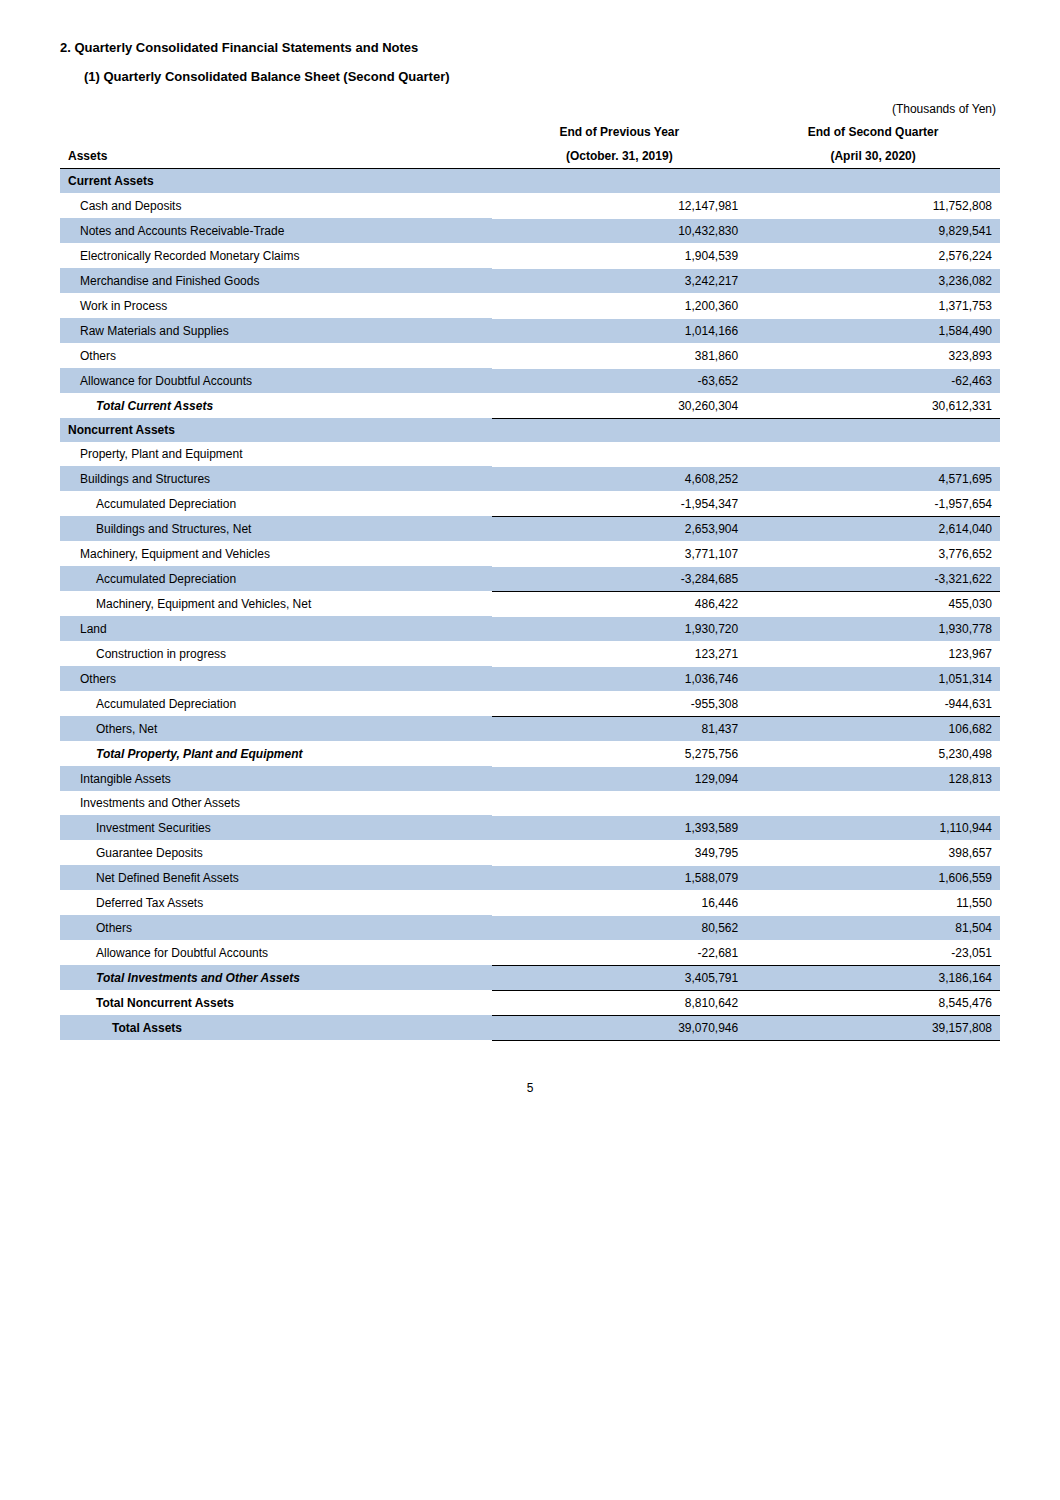2. Quarterly Consolidated Financial Statements and Notes
(1) Quarterly Consolidated Balance Sheet (Second Quarter)
(Thousands of Yen)
| | End of Previous Year | End of Second Quarter |
| --- | --- | --- |
| Assets | (October. 31, 2019) | (April 30, 2020) |
| Current Assets | | |
| Cash and Deposits | 12,147,981 | 11,752,808 |
| Notes and Accounts Receivable-Trade | 10,432,830 | 9,829,541 |
| Electronically Recorded Monetary Claims | 1,904,539 | 2,576,224 |
| Merchandise and Finished Goods | 3,242,217 | 3,236,082 |
| Work in Process | 1,200,360 | 1,371,753 |
| Raw Materials and Supplies | 1,014,166 | 1,584,490 |
| Others | 381,860 | 323,893 |
| Allowance for Doubtful Accounts | -63,652 | -62,463 |
| Total Current Assets | 30,260,304 | 30,612,331 |
| Noncurrent Assets | | |
| Property, Plant and Equipment | | |
| Buildings and Structures | 4,608,252 | 4,571,695 |
| Accumulated Depreciation | -1,954,347 | -1,957,654 |
| Buildings and Structures, Net | 2,653,904 | 2,614,040 |
| Machinery, Equipment and Vehicles | 3,771,107 | 3,776,652 |
| Accumulated Depreciation | -3,284,685 | -3,321,622 |
| Machinery, Equipment and Vehicles, Net | 486,422 | 455,030 |
| Land | 1,930,720 | 1,930,778 |
| Construction in progress | 123,271 | 123,967 |
| Others | 1,036,746 | 1,051,314 |
| Accumulated Depreciation | -955,308 | -944,631 |
| Others, Net | 81,437 | 106,682 |
| Total Property, Plant and Equipment | 5,275,756 | 5,230,498 |
| Intangible Assets | 129,094 | 128,813 |
| Investments and Other Assets | | |
| Investment Securities | 1,393,589 | 1,110,944 |
| Guarantee Deposits | 349,795 | 398,657 |
| Net Defined Benefit Assets | 1,588,079 | 1,606,559 |
| Deferred Tax Assets | 16,446 | 11,550 |
| Others | 80,562 | 81,504 |
| Allowance for Doubtful Accounts | -22,681 | -23,051 |
| Total Investments and Other Assets | 3,405,791 | 3,186,164 |
| Total Noncurrent Assets | 8,810,642 | 8,545,476 |
| Total Assets | 39,070,946 | 39,157,808 |
5